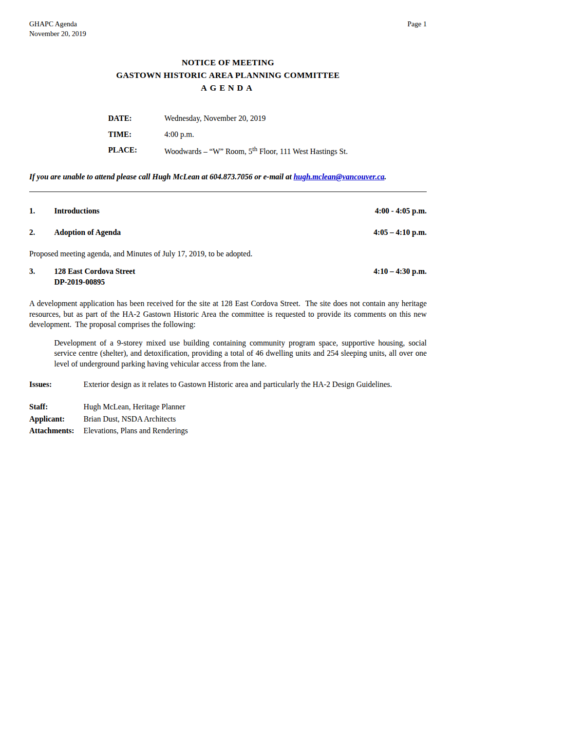GHAPC Agenda
November 20, 2019
Page 1
NOTICE OF MEETING
GASTOWN HISTORIC AREA PLANNING COMMITTEE
AGENDA
| DATE: | Wednesday, November 20, 2019 |
| TIME: | 4:00 p.m. |
| PLACE: | Woodwards – “W” Room, 5 th Floor, 111 West Hastings St. |
If you are unable to attend please call Hugh McLean at 604.873.7056 or e-mail at hugh.mclean@vancouver.ca.
1. Introductions 4:00 - 4:05 p.m.
2. Adoption of Agenda 4:05 – 4:10 p.m.
Proposed meeting agenda, and Minutes of July 17, 2019, to be adopted.
3. 128 East Cordova Street 4:10 – 4:30 p.m.
DP-2019-00895
A development application has been received for the site at 128 East Cordova Street. The site does not contain any heritage resources, but as part of the HA-2 Gastown Historic Area the committee is requested to provide its comments on this new development. The proposal comprises the following:
Development of a 9-storey mixed use building containing community program space, supportive housing, social service centre (shelter), and detoxification, providing a total of 46 dwelling units and 254 sleeping units, all over one level of underground parking having vehicular access from the lane.
| Issues: | Exterior design as it relates to Gastown Historic area and particularly the HA-2 Design Guidelines. |
| Staff: | Hugh McLean, Heritage Planner |
| Applicant: | Brian Dust, NSDA Architects |
| Attachments: | Elevations, Plans and Renderings |